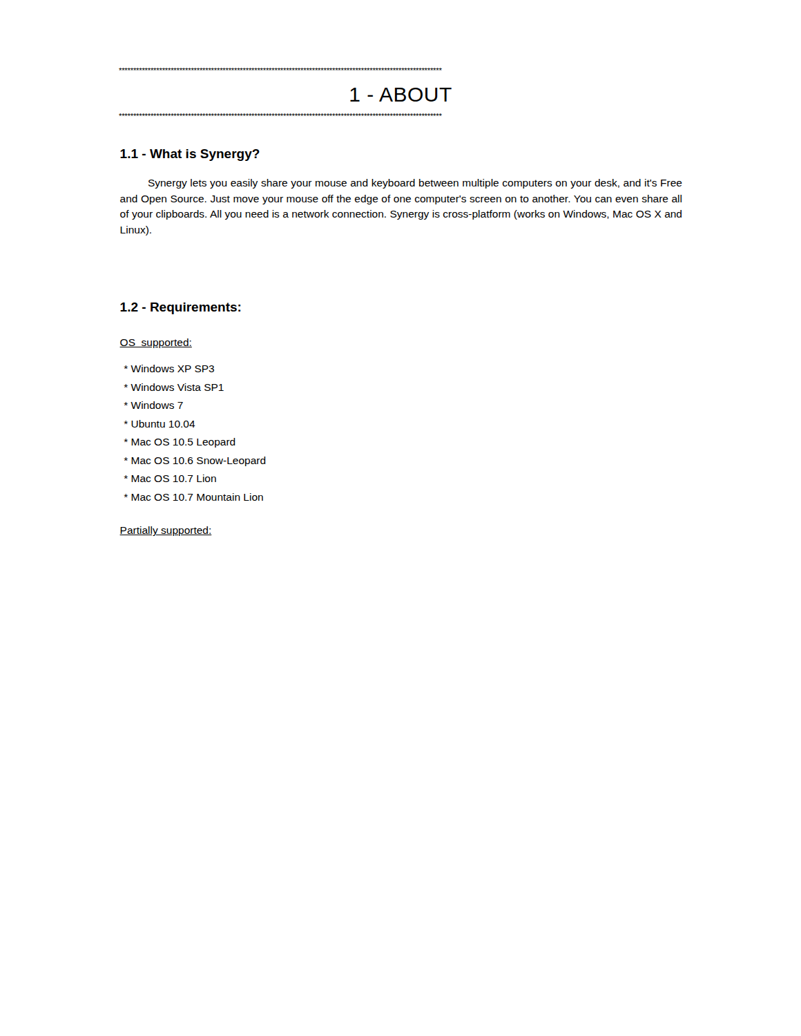****************************************************************************************************************
1 - ABOUT
****************************************************************************************************************
1.1 - What is Synergy?
Synergy lets you easily share your mouse and keyboard between multiple computers on your desk, and it's Free and Open Source. Just move your mouse off the edge of one computer's screen on to another. You can even share all of your clipboards. All you need is a network connection. Synergy is cross-platform (works on Windows, Mac OS X and Linux).
1.2 - Requirements:
OS supported:
* Windows XP SP3
* Windows Vista SP1
* Windows 7
* Ubuntu 10.04
* Mac OS 10.5 Leopard
* Mac OS 10.6 Snow-Leopard
* Mac OS 10.7 Lion
* Mac OS 10.7 Mountain Lion
Partially supported: